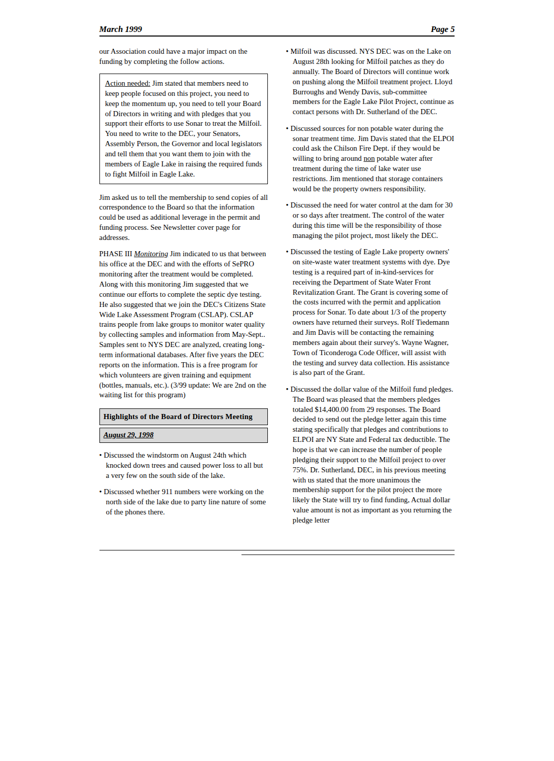March 1999 Page 5
our Association could have a major impact on the funding by completing the follow actions.
Action needed: Jim stated that members need to keep people focused on this project, you need to keep the momentum up, you need to tell your Board of Directors in writing and with pledges that you support their efforts to use Sonar to treat the Milfoil. You need to write to the DEC, your Senators, Assembly Person, the Governor and local legislators and tell them that you want them to join with the members of Eagle Lake in raising the required funds to fight Milfoil in Eagle Lake.
Jim asked us to tell the membership to send copies of all correspondence to the Board so that the information could be used as additional leverage in the permit and funding process. See Newsletter cover page for addresses.
PHASE III Monitoring Jim indicated to us that between his office at the DEC and with the efforts of SePRO monitoring after the treatment would be completed. Along with this monitoring Jim suggested that we continue our efforts to complete the septic dye testing. He also suggested that we join the DEC's Citizens State Wide Lake Assessment Program (CSLAP). CSLAP trains people from lake groups to monitor water quality by collecting samples and information from May-Sept.. Samples sent to NYS DEC are analyzed, creating long-term informational databases. After five years the DEC reports on the information. This is a free program for which volunteers are given training and equipment (bottles, manuals, etc.). (3/99 update: We are 2nd on the waiting list for this program)
Highlights of the Board of Directors Meeting
August 29, 1998
• Discussed the windstorm on August 24th which knocked down trees and caused power loss to all but a very few on the south side of the lake.
• Discussed whether 911 numbers were working on the north side of the lake due to party line nature of some of the phones there.
• Milfoil was discussed. NYS DEC was on the Lake on August 28th looking for Milfoil patches as they do annually. The Board of Directors will continue work on pushing along the Milfoil treatment project. Lloyd Burroughs and Wendy Davis, sub-committee members for the Eagle Lake Pilot Project, continue as contact persons with Dr. Sutherland of the DEC.
• Discussed sources for non potable water during the sonar treatment time. Jim Davis stated that the ELPOI could ask the Chilson Fire Dept. if they would be willing to bring around non potable water after treatment during the time of lake water use restrictions. Jim mentioned that storage containers would be the property owners responsibility.
• Discussed the need for water control at the dam for 30 or so days after treatment. The control of the water during this time will be the responsibility of those managing the pilot project, most likely the DEC.
• Discussed the testing of Eagle Lake property owners' on site-waste water treatment systems with dye. Dye testing is a required part of in-kind-services for receiving the Department of State Water Front Revitalization Grant. The Grant is covering some of the costs incurred with the permit and application process for Sonar. To date about 1/3 of the property owners have returned their surveys. Rolf Tiedemann and Jim Davis will be contacting the remaining members again about their survey's. Wayne Wagner, Town of Ticonderoga Code Officer, will assist with the testing and survey data collection. His assistance is also part of the Grant.
• Discussed the dollar value of the Milfoil fund pledges. The Board was pleased that the members pledges totaled $14,400.00 from 29 responses. The Board decided to send out the pledge letter again this time stating specifically that pledges and contributions to ELPOI are NY State and Federal tax deductible. The hope is that we can increase the number of people pledging their support to the Milfoil project to over 75%. Dr. Sutherland, DEC, in his previous meeting with us stated that the more unanimous the membership support for the pilot project the more likely the State will try to find funding, Actual dollar value amount is not as important as you returning the pledge letter